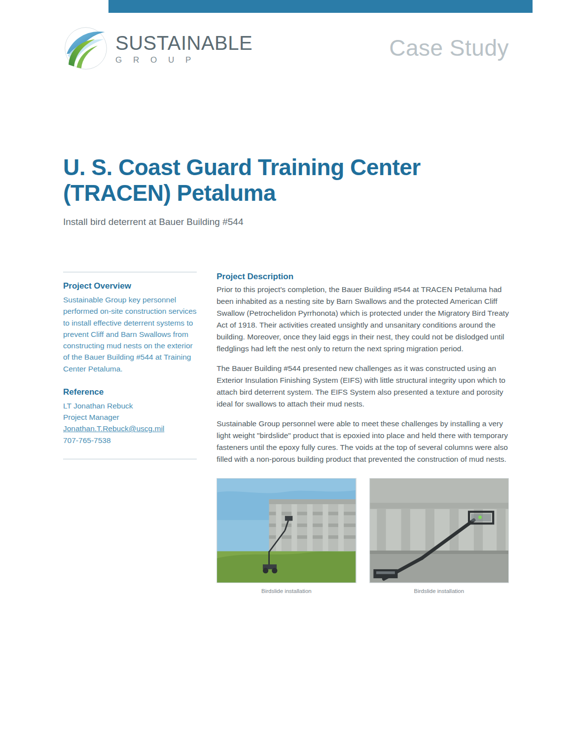SUSTAINABLE
G R O U P
Case Study
U. S. Coast Guard Training Center (TRACEN) Petaluma
Install bird deterrent at Bauer Building #544
Project Overview
Sustainable Group key personnel performed on-site construction services to install effective deterrent systems to prevent Cliff and Barn Swallows from constructing mud nests on the exterior of the Bauer Building #544 at Training Center Petaluma.
Reference
LT Jonathan Rebuck
Project Manager
Jonathan.T.Rebuck@uscg.mil
707-765-7538
Project Description
Prior to this project's completion, the Bauer Building #544 at TRACEN Petaluma had been inhabited as a nesting site by Barn Swallows and the protected American Cliff Swallow (Petrochelidon Pyrrhonota) which is protected under the Migratory Bird Treaty Act of 1918. Their activities created unsightly and unsanitary conditions around the building. Moreover, once they laid eggs in their nest, they could not be dislodged until fledglings had left the nest only to return the next spring migration period.
The Bauer Building #544 presented new challenges as it was constructed using an Exterior Insulation Finishing System (EIFS) with little structural integrity upon which to attach bird deterrent system. The EIFS System also presented a texture and porosity ideal for swallows to attach their mud nests.
Sustainable Group personnel were able to meet these challenges by installing a very light weight "birdslide" product that is epoxied into place and held there with temporary fasteners until the epoxy fully cures. The voids at the top of several columns were also filled with a non-porous building product that prevented the construction of mud nests.
Birdslide installation
Birdslide installation